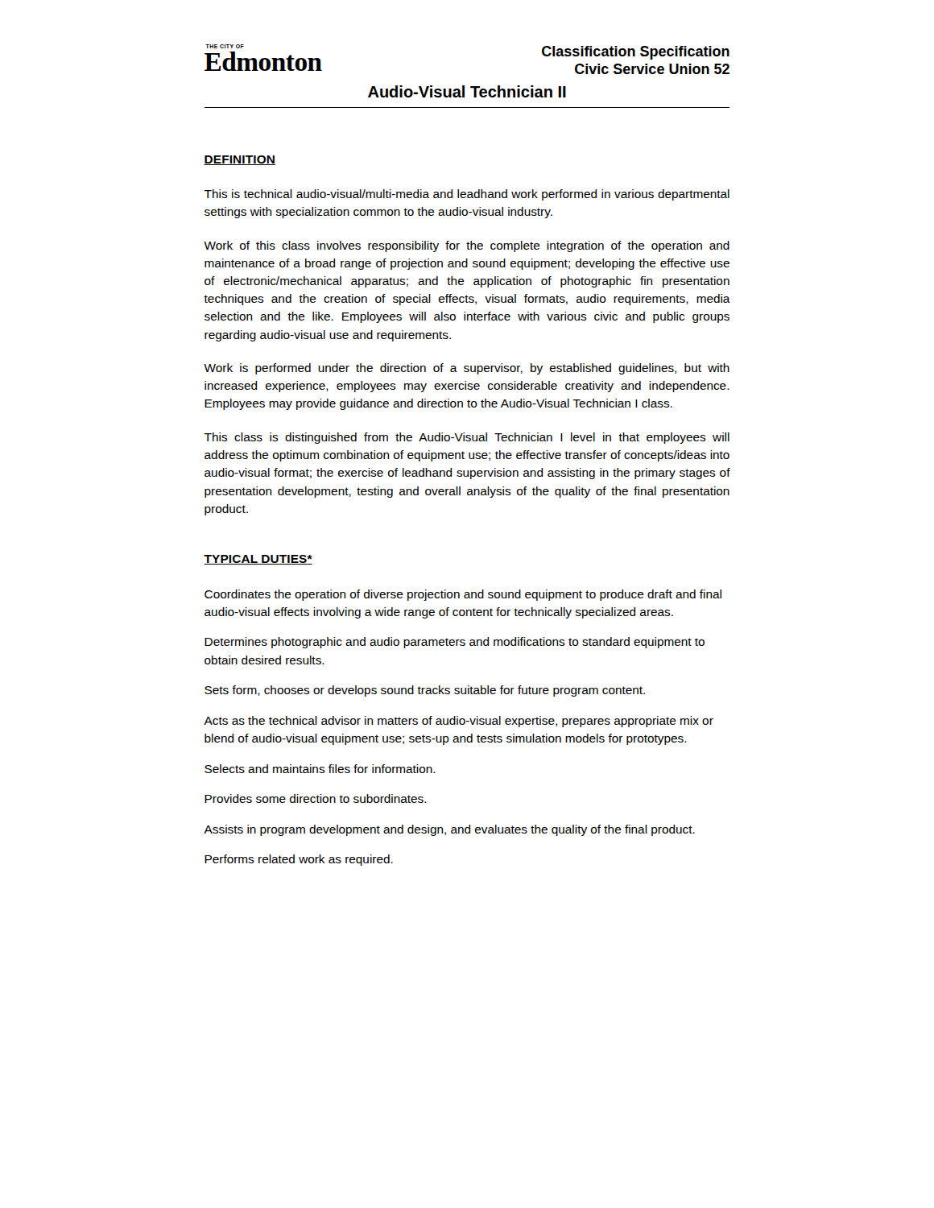THE CITY OF Edmonton
Classification Specification
Civic Service Union 52
Audio-Visual Technician II
DEFINITION
This is technical audio-visual/multi-media and leadhand work performed in various departmental settings with specialization common to the audio-visual industry.
Work of this class involves responsibility for the complete integration of the operation and maintenance of a broad range of projection and sound equipment; developing the effective use of electronic/mechanical apparatus; and the application of photographic fin presentation techniques and the creation of special effects, visual formats, audio requirements, media selection and the like. Employees will also interface with various civic and public groups regarding audio-visual use and requirements.
Work is performed under the direction of a supervisor, by established guidelines, but with increased experience, employees may exercise considerable creativity and independence. Employees may provide guidance and direction to the Audio-Visual Technician I class.
This class is distinguished from the Audio-Visual Technician I level in that employees will address the optimum combination of equipment use; the effective transfer of concepts/ideas into audio-visual format; the exercise of leadhand supervision and assisting in the primary stages of presentation development, testing and overall analysis of the quality of the final presentation product.
TYPICAL DUTIES*
Coordinates the operation of diverse projection and sound equipment to produce draft and final audio-visual effects involving a wide range of content for technically specialized areas.
Determines photographic and audio parameters and modifications to standard equipment to obtain desired results.
Sets form, chooses or develops sound tracks suitable for future program content.
Acts as the technical advisor in matters of audio-visual expertise, prepares appropriate mix or blend of audio-visual equipment use; sets-up and tests simulation models for prototypes.
Selects and maintains files for information.
Provides some direction to subordinates.
Assists in program development and design, and evaluates the quality of the final product.
Performs related work as required.